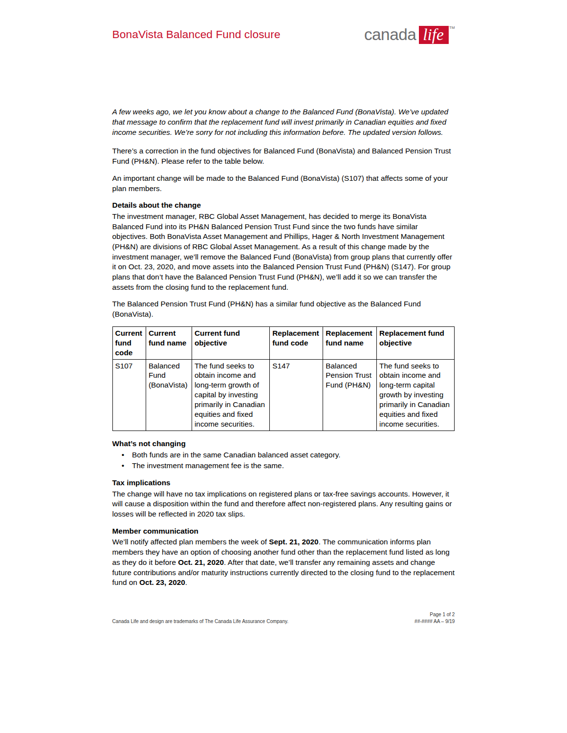BonaVista Balanced Fund closure
canada life TM
A few weeks ago, we let you know about a change to the Balanced Fund (BonaVista). We’ve updated that message to confirm that the replacement fund will invest primarily in Canadian equities and fixed income securities. We’re sorry for not including this information before. The updated version follows.
There’s a correction in the fund objectives for Balanced Fund (BonaVista) and Balanced Pension Trust Fund (PH&N). Please refer to the table below.
An important change will be made to the Balanced Fund (BonaVista) (S107) that affects some of your plan members.
Details about the change
The investment manager, RBC Global Asset Management, has decided to merge its BonaVista Balanced Fund into its PH&N Balanced Pension Trust Fund since the two funds have similar objectives. Both BonaVista Asset Management and Phillips, Hager & North Investment Management (PH&N) are divisions of RBC Global Asset Management. As a result of this change made by the investment manager, we’ll remove the Balanced Fund (BonaVista) from group plans that currently offer it on Oct. 23, 2020, and move assets into the Balanced Pension Trust Fund (PH&N) (S147). For group plans that don’t have the Balanced Pension Trust Fund (PH&N), we’ll add it so we can transfer the assets from the closing fund to the replacement fund.
The Balanced Pension Trust Fund (PH&N) has a similar fund objective as the Balanced Fund (BonaVista).
| Current fund code | Current fund name | Current fund objective | Replacement fund code | Replacement fund name | Replacement fund objective |
| --- | --- | --- | --- | --- | --- |
| S107 | Balanced Fund (BonaVista) | The fund seeks to obtain income and long-term growth of capital by investing primarily in Canadian equities and fixed income securities. | S147 | Balanced Pension Trust Fund (PH&N) | The fund seeks to obtain income and long-term capital growth by investing primarily in Canadian equities and fixed income securities. |
What’s not changing
Both funds are in the same Canadian balanced asset category.
The investment management fee is the same.
Tax implications
The change will have no tax implications on registered plans or tax-free savings accounts. However, it will cause a disposition within the fund and therefore affect non-registered plans. Any resulting gains or losses will be reflected in 2020 tax slips.
Member communication
We’ll notify affected plan members the week of Sept. 21, 2020. The communication informs plan members they have an option of choosing another fund other than the replacement fund listed as long as they do it before Oct. 21, 2020. After that date, we’ll transfer any remaining assets and change future contributions and/or maturity instructions currently directed to the closing fund to the replacement fund on Oct. 23, 2020.
Canada Life and design are trademarks of The Canada Life Assurance Company.
Page 1 of 2
##-#### AA – 9/19